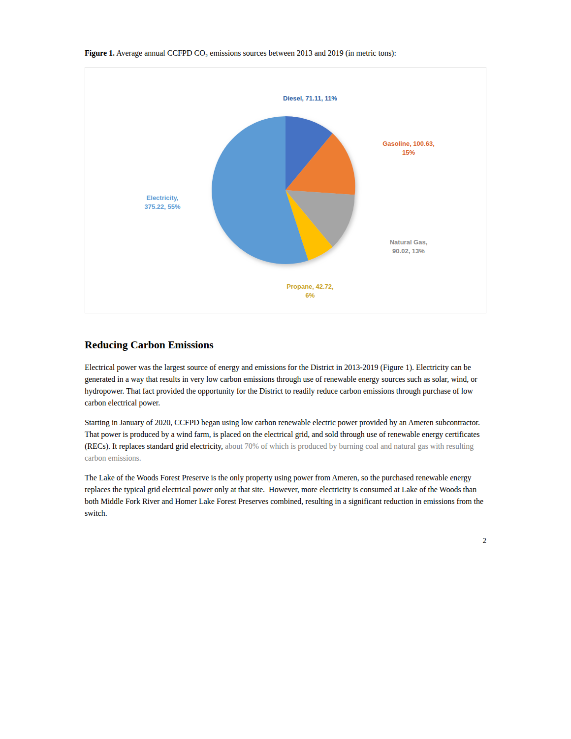Figure 1. Average annual CCFPD CO₂ emissions sources between 2013 and 2019 (in metric tons):
Pie: center (350,230), radius 150. Start at 12 o'clock, clockwise. Diesel 11% -> 39.6deg; Gasoline 15% -> 54deg; NatGas 13% -> 46.8deg; Propane 6% -> 21.6deg; Electricity 55% -> 198deg Diesel, 71.11, 11% Gasoline, 100.63, 15% Natural Gas, 90.02, 13% Propane, 42.72, 6% Electricity, 375.22, 55%
Reducing Carbon Emissions
Electrical power was the largest source of energy and emissions for the District in 2013-2019 (Figure 1). Electricity can be generated in a way that results in very low carbon emissions through use of renewable energy sources such as solar, wind, or hydropower. That fact provided the opportunity for the District to readily reduce carbon emissions through purchase of low carbon electrical power.
Starting in January of 2020, CCFPD began using low carbon renewable electric power provided by an Ameren subcontractor. That power is produced by a wind farm, is placed on the electrical grid, and sold through use of renewable energy certificates (RECs). It replaces standard grid electricity, about 70% of which is produced by burning coal and natural gas with resulting carbon emissions.
The Lake of the Woods Forest Preserve is the only property using power from Ameren, so the purchased renewable energy replaces the typical grid electrical power only at that site. However, more electricity is consumed at Lake of the Woods than both Middle Fork River and Homer Lake Forest Preserves combined, resulting in a significant reduction in emissions from the switch.
2